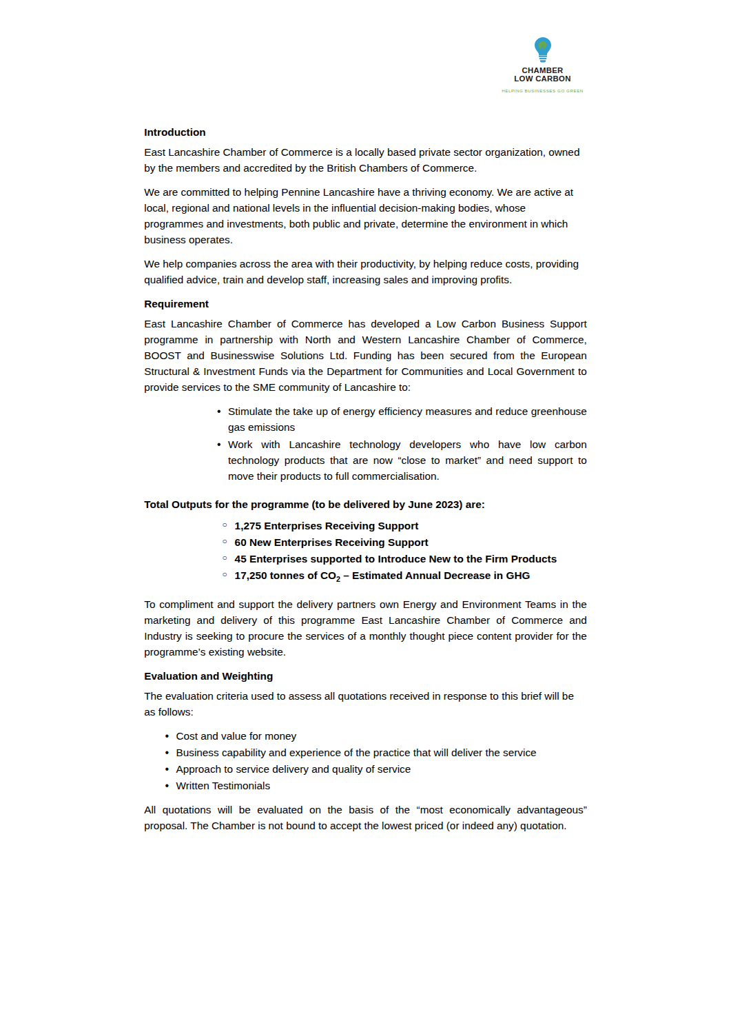CHAMBERLOW CARBON HELPING BUSINESSES GO GREEN
Introduction
East Lancashire Chamber of Commerce is a locally based private sector organization, owned by the members and accredited by the British Chambers of Commerce.
We are committed to helping Pennine Lancashire have a thriving economy. We are active at local, regional and national levels in the influential decision-making bodies, whose programmes and investments, both public and private, determine the environment in which business operates.
We help companies across the area with their productivity, by helping reduce costs, providing qualified advice, train and develop staff, increasing sales and improving profits.
Requirement
East Lancashire Chamber of Commerce has developed a Low Carbon Business Support programme in partnership with North and Western Lancashire Chamber of Commerce, BOOST and Businesswise Solutions Ltd. Funding has been secured from the European Structural & Investment Funds via the Department for Communities and Local Government to provide services to the SME community of Lancashire to:
Stimulate the take up of energy efficiency measures and reduce greenhouse gas emissions
Work with Lancashire technology developers who have low carbon technology products that are now “close to market” and need support to move their products to full commercialisation.
Total Outputs for the programme (to be delivered by June 2023) are:
1,275 Enterprises Receiving Support
60 New Enterprises Receiving Support
45 Enterprises supported to Introduce New to the Firm Products
17,250 tonnes of CO2 – Estimated Annual Decrease in GHG
To compliment and support the delivery partners own Energy and Environment Teams in the marketing and delivery of this programme East Lancashire Chamber of Commerce and Industry is seeking to procure the services of a monthly thought piece content provider for the programme’s existing website.
Evaluation and Weighting
The evaluation criteria used to assess all quotations received in response to this brief will be as follows:
Cost and value for money
Business capability and experience of the practice that will deliver the service
Approach to service delivery and quality of service
Written Testimonials
All quotations will be evaluated on the basis of the “most economically advantageous” proposal. The Chamber is not bound to accept the lowest priced (or indeed any) quotation.